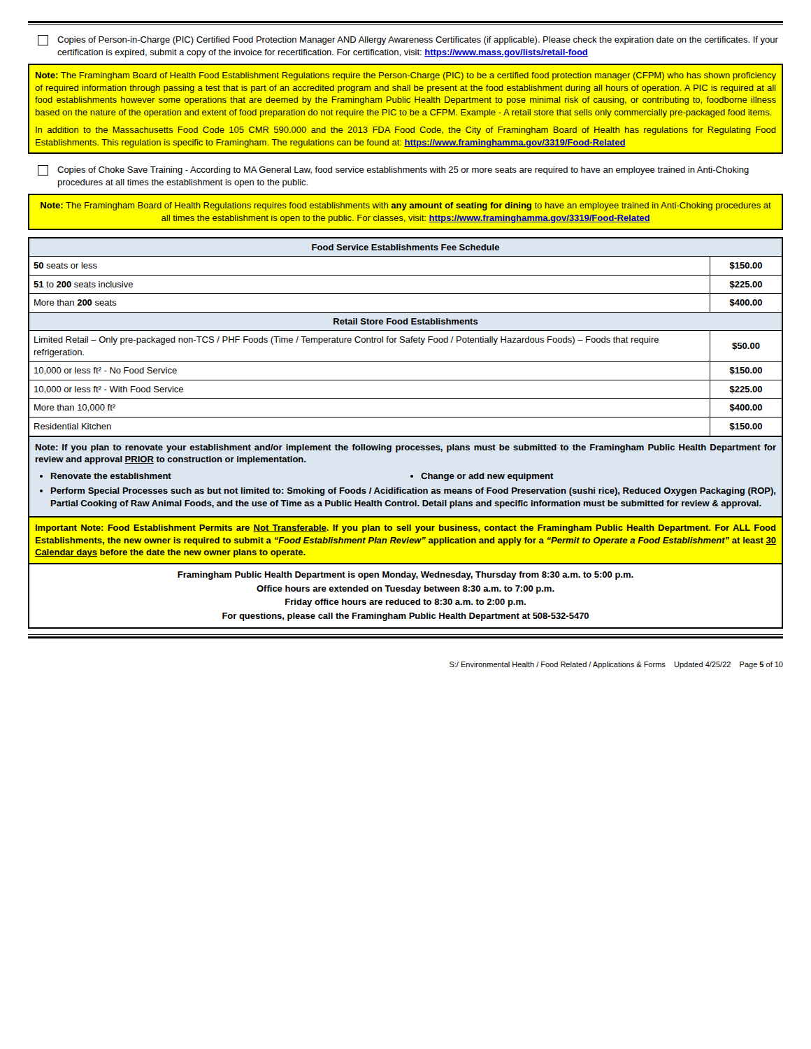| | Copies of Person-in-Charge (PIC) Certified Food Protection Manager AND Allergy Awareness Certificates (if applicable). Please check the expiration date on the certificates. If your certification is expired, submit a copy of the invoice for recertification. For certification, visit: https://www.mass.gov/lists/retail-food |
Note: The Framingham Board of Health Food Establishment Regulations require the Person-Charge (PIC) to be a certified food protection manager (CFPM) who has shown proficiency of required information through passing a test that is part of an accredited program and shall be present at the food establishment during all hours of operation. A PIC is required at all food establishments however some operations that are deemed by the Framingham Public Health Department to pose minimal risk of causing, or contributing to, foodborne illness based on the nature of the operation and extent of food preparation do not require the PIC to be a CFPM. Example - A retail store that sells only commercially pre-packaged food items.
In addition to the Massachusetts Food Code 105 CMR 590.000 and the 2013 FDA Food Code, the City of Framingham Board of Health has regulations for Regulating Food Establishments. This regulation is specific to Framingham. The regulations can be found at: https://www.framinghamma.gov/3319/Food-Related
| | Copies of Choke Save Training - According to MA General Law, food service establishments with 25 or more seats are required to have an employee trained in Anti-Choking procedures at all times the establishment is open to the public. |
Note: The Framingham Board of Health Regulations requires food establishments with any amount of seating for dining to have an employee trained in Anti-Choking procedures at all times the establishment is open to the public. For classes, visit: https://www.framinghamma.gov/3319/Food-Related
| Food Service Establishments Fee Schedule |
| 50 seats or less | $150.00 |
| 51 to 200 seats inclusive | $225.00 |
| More than 200 seats | $400.00 |
| Retail Store Food Establishments |
| Limited Retail – Only pre-packaged non-TCS / PHF Foods (Time / Temperature Control for Safety Food / Potentially Hazardous Foods) – Foods that require refrigeration. | $50.00 |
| 10,000 or less ft² - No Food Service | $150.00 |
| 10,000 or less ft² - With Food Service | $225.00 |
| More than 10,000 ft² | $400.00 |
| Residential Kitchen | $150.00 |
Note: If you plan to renovate your establishment and/or implement the following processes, plans must be submitted to the Framingham Public Health Department for review and approval PRIOR to construction or implementation.
Renovate the establishment
Change or add new equipment
Perform Special Processes such as but not limited to: Smoking of Foods / Acidification as means of Food Preservation (sushi rice), Reduced Oxygen Packaging (ROP), Partial Cooking of Raw Animal Foods, and the use of Time as a Public Health Control. Detail plans and specific information must be submitted for review & approval.
Important Note: Food Establishment Permits are Not Transferable. If you plan to sell your business, contact the Framingham Public Health Department. For ALL Food Establishments, the new owner is required to submit a “Food Establishment Plan Review” application and apply for a “Permit to Operate a Food Establishment” at least 30 Calendar days before the date the new owner plans to operate.
Framingham Public Health Department is open Monday, Wednesday, Thursday from 8:30 a.m. to 5:00 p.m.
Office hours are extended on Tuesday between 8:30 a.m. to 7:00 p.m.
Friday office hours are reduced to 8:30 a.m. to 2:00 p.m.
For questions, please call the Framingham Public Health Department at 508-532-5470
S:/ Environmental Health / Food Related / Applications & Forms Updated 4/25/22 Page 5 of 10